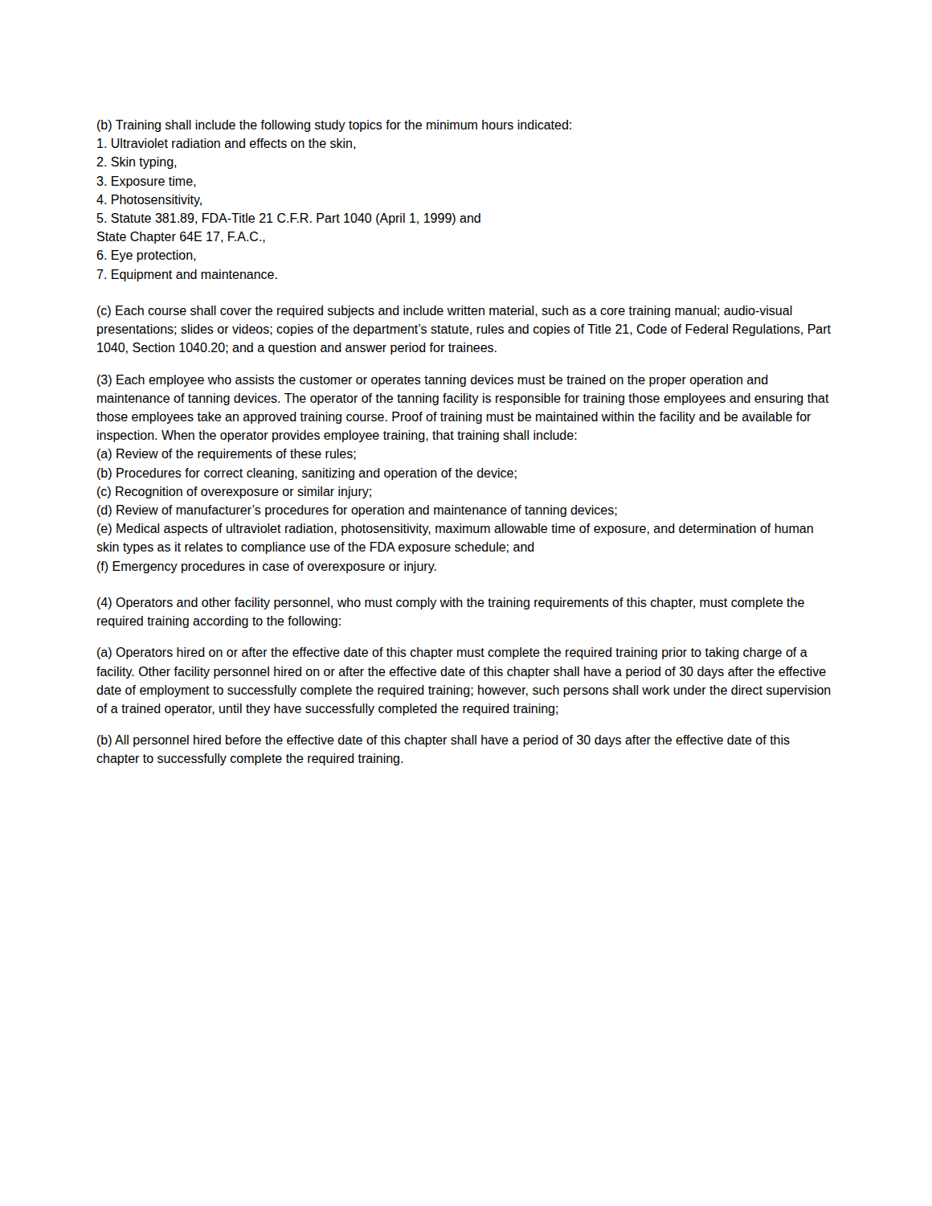(b) Training shall include the following study topics for the minimum hours indicated:
1. Ultraviolet radiation and effects on the skin,
2. Skin typing,
3. Exposure time,
4. Photosensitivity,
5. Statute 381.89, FDA-Title 21 C.F.R. Part 1040 (April 1, 1999) and
State Chapter 64E 17, F.A.C.,
6. Eye protection,
7. Equipment and maintenance.
(c) Each course shall cover the required subjects and include written material, such as a core training manual; audio-visual presentations; slides or videos; copies of the department’s statute, rules and copies of Title 21, Code of Federal Regulations, Part 1040, Section 1040.20; and a question and answer period for trainees.
(3) Each employee who assists the customer or operates tanning devices must be trained on the proper operation and maintenance of tanning devices. The operator of the tanning facility is responsible for training those employees and ensuring that those employees take an approved training course. Proof of training must be maintained within the facility and be available for inspection. When the operator provides employee training, that training shall include:
(a) Review of the requirements of these rules;
(b) Procedures for correct cleaning, sanitizing and operation of the device;
(c) Recognition of overexposure or similar injury;
(d) Review of manufacturer’s procedures for operation and maintenance of tanning devices;
(e) Medical aspects of ultraviolet radiation, photosensitivity, maximum allowable time of exposure, and determination of human skin types as it relates to compliance use of the FDA exposure schedule; and
(f) Emergency procedures in case of overexposure or injury.
(4) Operators and other facility personnel, who must comply with the training requirements of this chapter, must complete the required training according to the following:
(a) Operators hired on or after the effective date of this chapter must complete the required training prior to taking charge of a facility. Other facility personnel hired on or after the effective date of this chapter shall have a period of 30 days after the effective date of employment to successfully complete the required training; however, such persons shall work under the direct supervision of a trained operator, until they have successfully completed the required training;
(b) All personnel hired before the effective date of this chapter shall have a period of 30 days after the effective date of this chapter to successfully complete the required training.